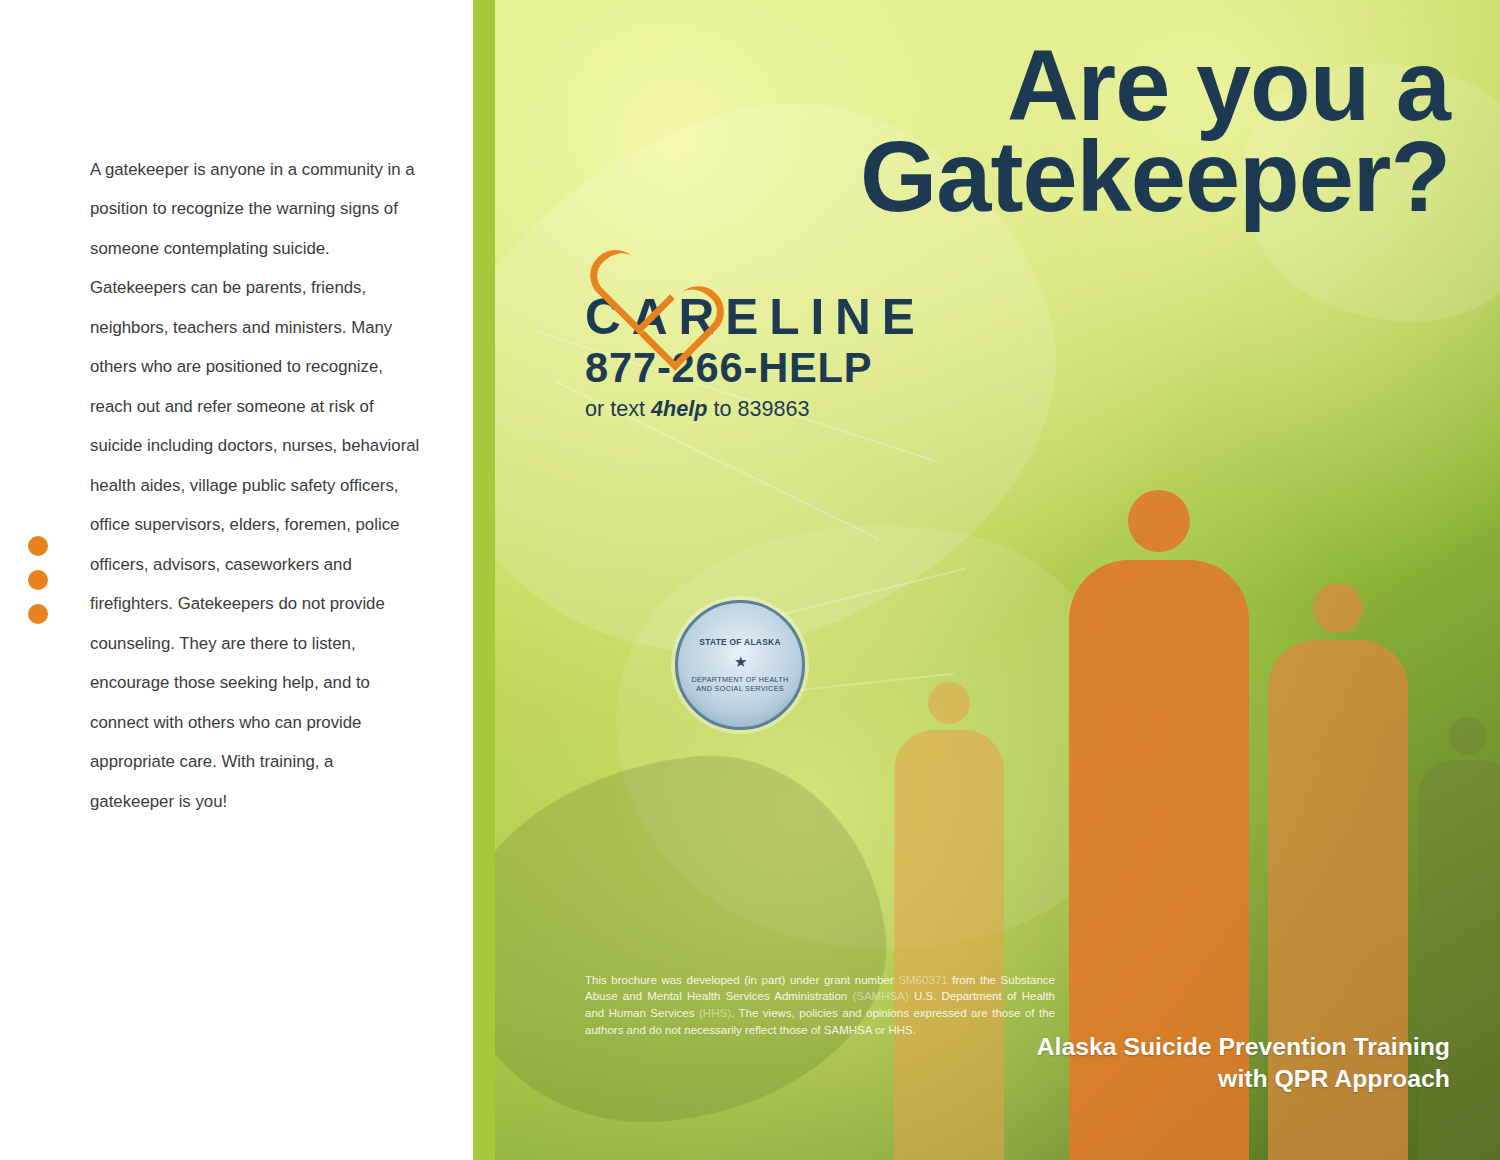A gatekeeper is anyone in a community in a position to recognize the warning signs of someone contemplating suicide. Gatekeepers can be parents, friends, neighbors, teachers and ministers. Many others who are positioned to recognize, reach out and refer someone at risk of suicide including doctors, nurses, behavioral health aides, village public safety officers, office supervisors, elders, foremen, police officers, advisors, caseworkers and firefighters. Gatekeepers do not provide counseling. They are there to listen, encourage those seeking help, and to connect with others who can provide appropriate care. With training, a gatekeeper is you!
Are you aGatekeeper?
CARELINE
877-266-HELP
or text 4help to 839863
State of Alaska ★ Department of Health and Social Services
This brochure was developed (in part) under grant number SM60371 from the Substance Abuse and Mental Health Services Administration (SAMHSA) U.S. Department of Health and Human Services (HHS). The views, policies and opinions expressed are those of the authors and do not necessarily reflect those of SAMHSA or HHS.
Alaska Suicide Prevention Training
with QPR Approach